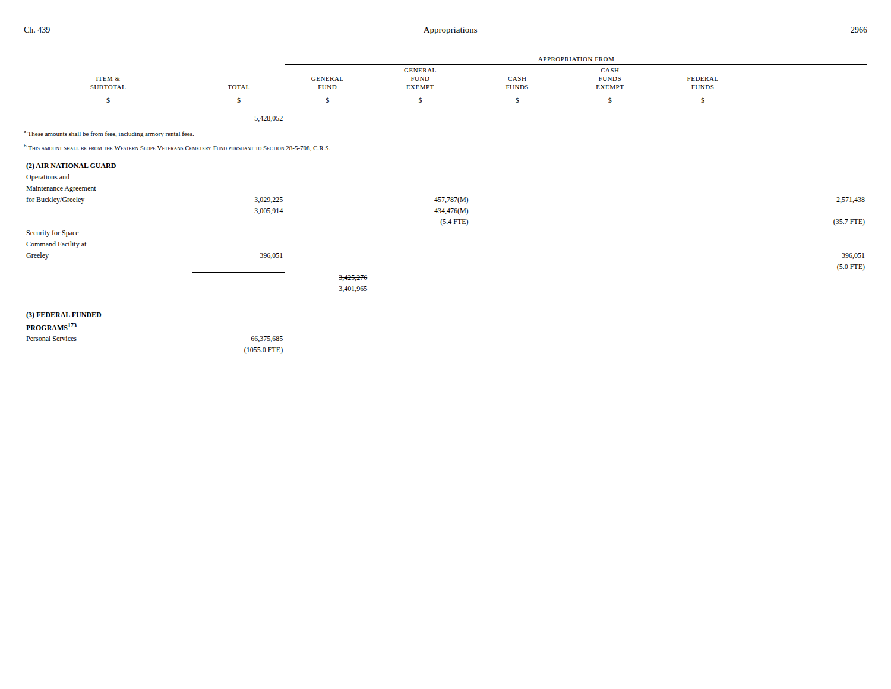Ch. 439
Appropriations
2966
| | | APPROPRIATION FROM |
| ITEM & SUBTOTAL | TOTAL | GENERAL FUND | GENERAL FUND EXEMPT | CASH FUNDS | CASH FUNDS EXEMPT | FEDERAL FUNDS | |
| $ | $ | $ | $ | $ | $ | $ | |
| | 5,428,052 | | | | | | |
a These amounts shall be from fees, including armory rental fees.
b This amount shall be from the Western Slope Veterans Cemetery Fund pursuant to Section 28-5-708, C.R.S.
| (2) AIR NATIONAL GUARD |
| Operations and | | | | | | | |
| Maintenance Agreement | | | | | | | |
| for Buckley/Greeley | 3,029,225 | | 457,787(M) | | | | 2,571,438 |
| | 3,005,914 | | 434,476(M) | | | | |
| | | | (5.4 FTE) | | | | (35.7 FTE) |
| Security for Space | | | | | | | |
| Command Facility at | | | | | | | |
| Greeley | 396,051 | | | | | | 396,051 |
| | | | | | | | (5.0 FTE) |
| | | 3,425,276 | | | | | |
| | | 3,401,965 | | | | | |
| (3) FEDERAL FUNDED |
| PROGRAMS 173 | | | | | | | |
| Personal Services | 66,375,685 | | | | | | |
| | (1055.0 FTE) | | | | | | |